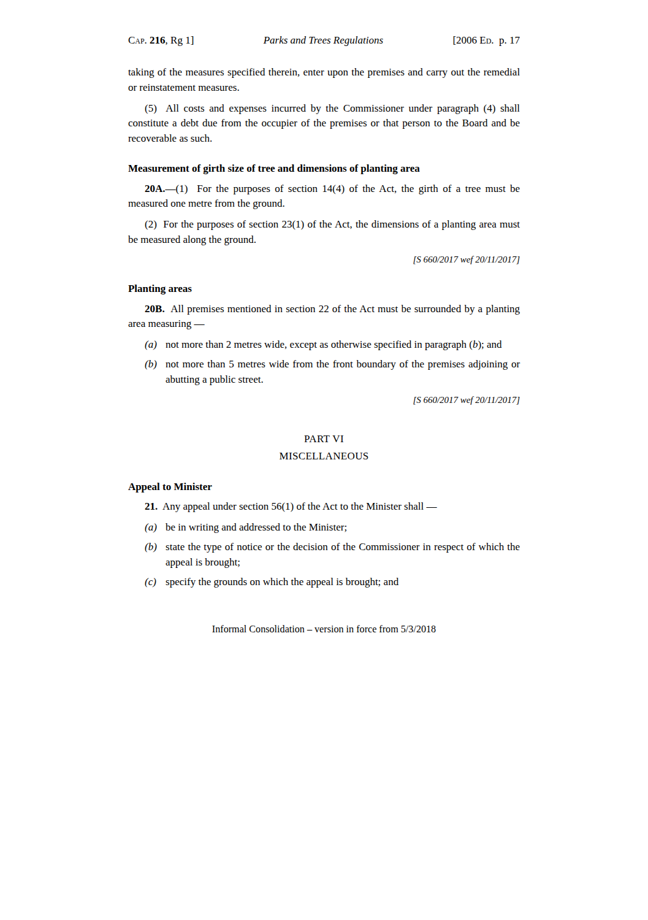Cap. 216, Rg 1]
Parks and Trees Regulations
[2006 Ed. p. 17
taking of the measures specified therein, enter upon the premises and carry out the remedial or reinstatement measures.
(5) All costs and expenses incurred by the Commissioner under paragraph (4) shall constitute a debt due from the occupier of the premises or that person to the Board and be recoverable as such.
Measurement of girth size of tree and dimensions of planting area
20A.—(1) For the purposes of section 14(4) of the Act, the girth of a tree must be measured one metre from the ground.
(2) For the purposes of section 23(1) of the Act, the dimensions of a planting area must be measured along the ground.
[S 660/2017 wef 20/11/2017]
Planting areas
20B. All premises mentioned in section 22 of the Act must be surrounded by a planting area measuring —
(a) not more than 2 metres wide, except as otherwise specified in paragraph (b); and
(b) not more than 5 metres wide from the front boundary of the premises adjoining or abutting a public street.
[S 660/2017 wef 20/11/2017]
PART VI
MISCELLANEOUS
Appeal to Minister
21. Any appeal under section 56(1) of the Act to the Minister shall —
(a) be in writing and addressed to the Minister;
(b) state the type of notice or the decision of the Commissioner in respect of which the appeal is brought;
(c) specify the grounds on which the appeal is brought; and
Informal Consolidation – version in force from 5/3/2018